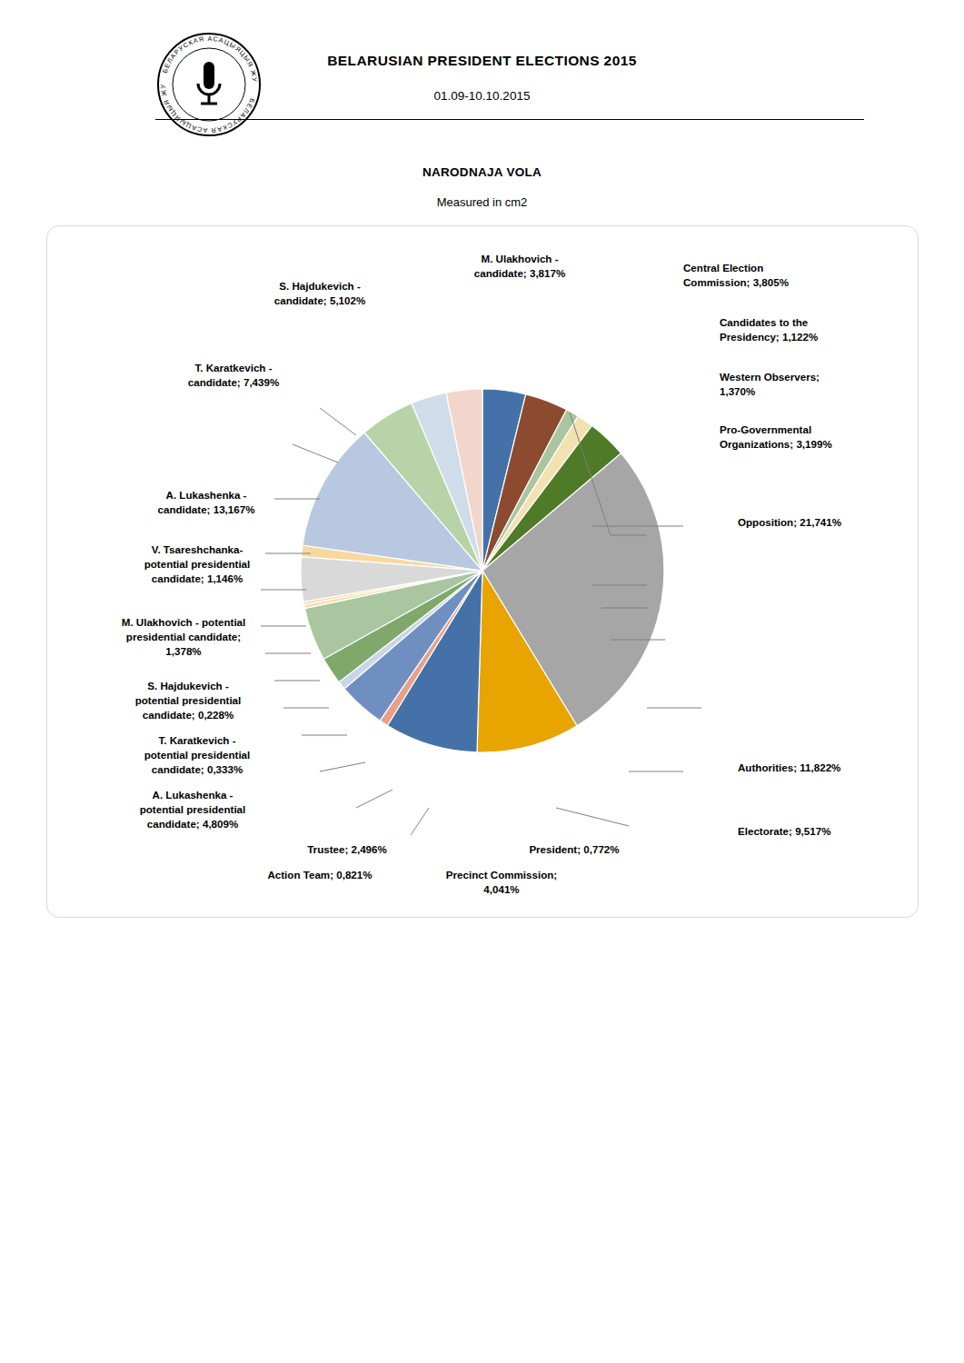БЕЛАРУСКАЯ АСАЦЫЯЦЫЯ ЖУРНАЛІСТАЎ БЕЛАРУСКАЯ АСАЦЫЯЦЫЯ ЖУРНАЛІСТАЎ
BELARUSIAN PRESIDENT ELECTIONS 2015
01.09-10.10.2015
NARODNAJA VOLA
Measured in cm2
M. Ulakhovich - candidate; 3,817% S. Hajdukevich - candidate; 5,102% T. Karatkevich - candidate; 7,439% A. Lukashenka - candidate; 13,167% V. Tsareshchanka- potential presidential candidate; 1,146% M. Ulakhovich - potential presidential candidate; 1,378% S. Hajdukevich - potential presidential candidate; 0,228% T. Karatkevich - potential presidential candidate; 0,333% A. Lukashenka - potential presidential candidate; 4,809% Trustee; 2,496% Action Team; 0,821% Precinct Commission; 4,041% President; 0,772% Central Election Commission; 3,805% Candidates to the Presidency; 1,122% Western Observers; 1,370% Pro-Governmental Organizations; 3,199% Opposition; 21,741% Authorities; 11,822% Electorate; 9,517%